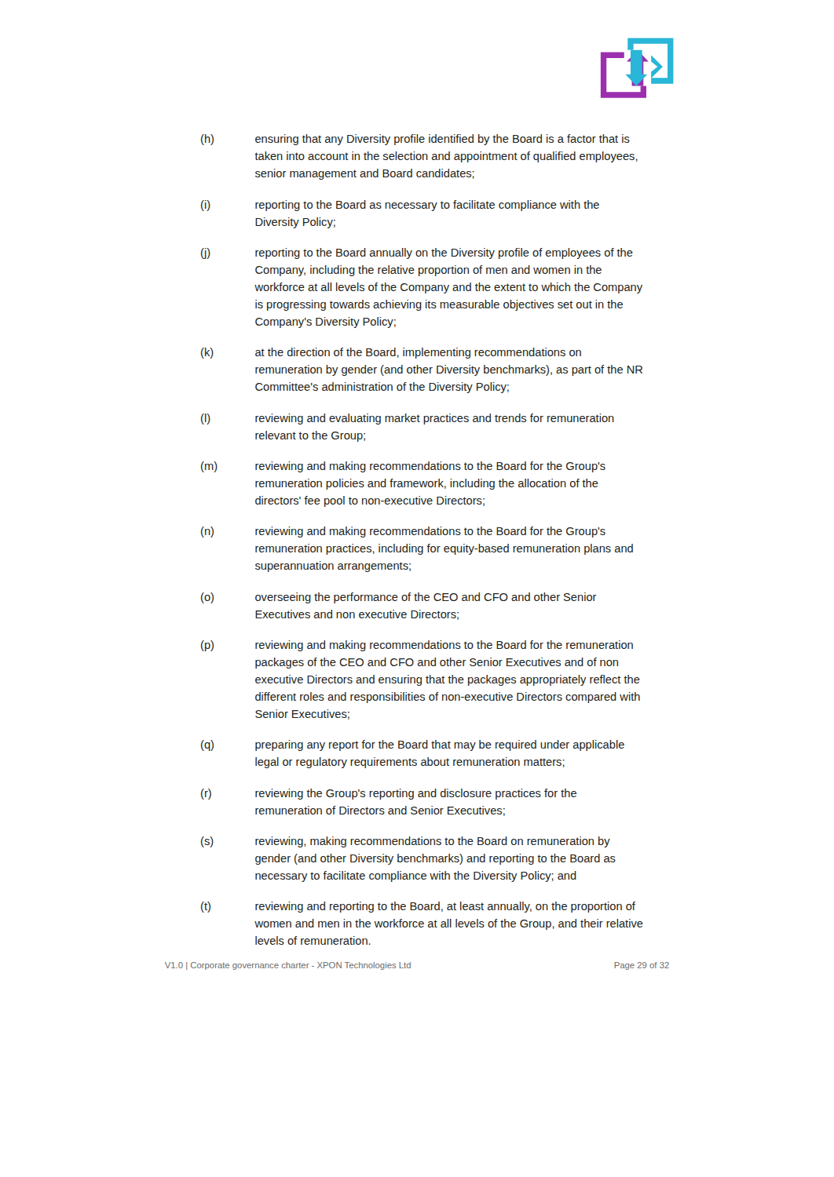(h)
ensuring that any Diversity profile identified by the Board is a factor that is taken into account in the selection and appointment of qualified employees, senior management and Board candidates;
(i)
reporting to the Board as necessary to facilitate compliance with the Diversity Policy;
(j)
reporting to the Board annually on the Diversity profile of employees of the Company, including the relative proportion of men and women in the workforce at all levels of the Company and the extent to which the Company is progressing towards achieving its measurable objectives set out in the Company's Diversity Policy;
(k)
at the direction of the Board, implementing recommendations on remuneration by gender (and other Diversity benchmarks), as part of the NR Committee's administration of the Diversity Policy;
(l)
reviewing and evaluating market practices and trends for remuneration relevant to the Group;
(m)
reviewing and making recommendations to the Board for the Group's remuneration policies and framework, including the allocation of the directors' fee pool to non-executive Directors;
(n)
reviewing and making recommendations to the Board for the Group's remuneration practices, including for equity-based remuneration plans and superannuation arrangements;
(o)
overseeing the performance of the CEO and CFO and other Senior Executives and non executive Directors;
(p)
reviewing and making recommendations to the Board for the remuneration packages of the CEO and CFO and other Senior Executives and of non executive Directors and ensuring that the packages appropriately reflect the different roles and responsibilities of non-executive Directors compared with Senior Executives;
(q)
preparing any report for the Board that may be required under applicable legal or regulatory requirements about remuneration matters;
(r)
reviewing the Group's reporting and disclosure practices for the remuneration of Directors and Senior Executives;
(s)
reviewing, making recommendations to the Board on remuneration by gender (and other Diversity benchmarks) and reporting to the Board as necessary to facilitate compliance with the Diversity Policy; and
(t)
reviewing and reporting to the Board, at least annually, on the proportion of women and men in the workforce at all levels of the Group, and their relative levels of remuneration.
V1.0 | Corporate governance charter - XPON Technologies Ltd Page 29 of 32